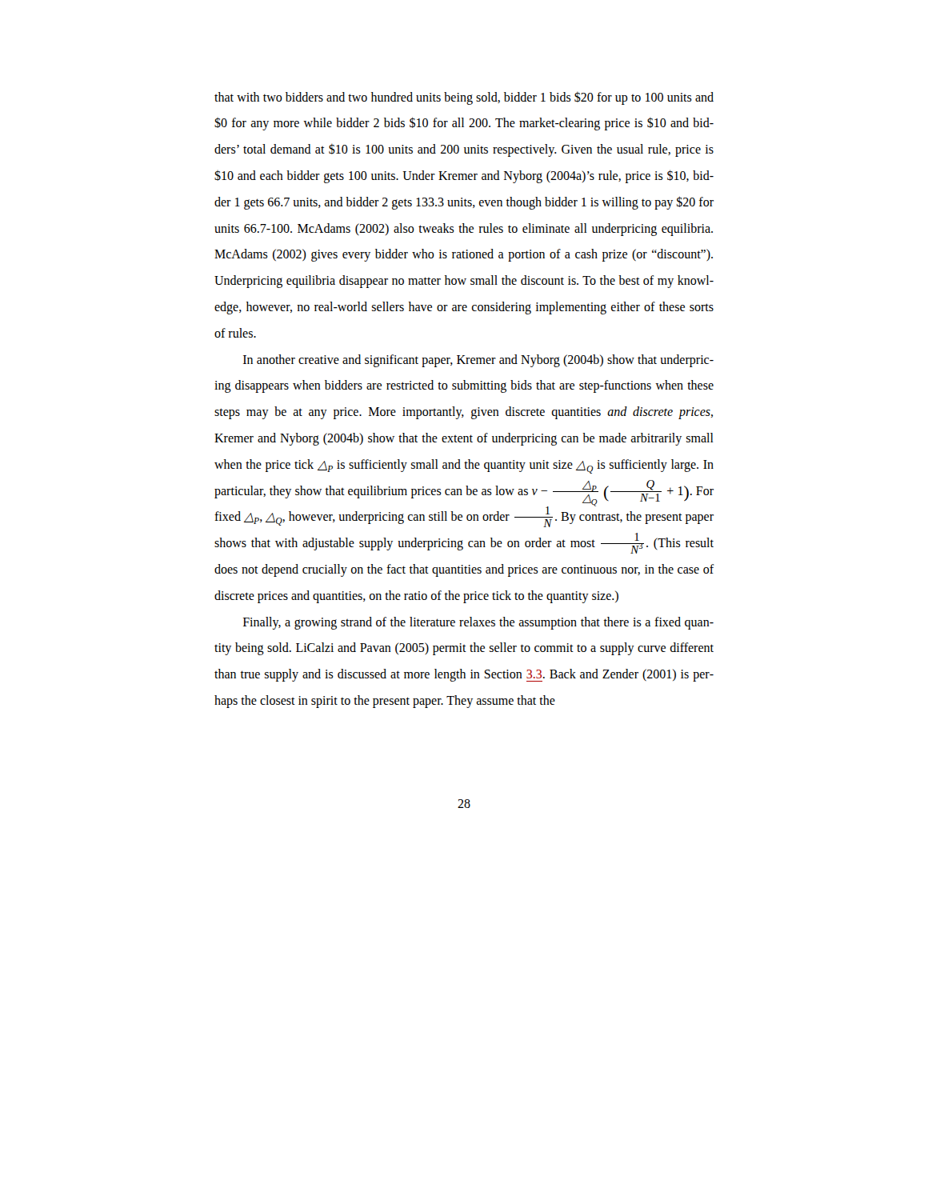that with two bidders and two hundred units being sold, bidder 1 bids $20 for up to 100 units and $0 for any more while bidder 2 bids $10 for all 200. The market-clearing price is $10 and bidders’ total demand at $10 is 100 units and 200 units respectively. Given the usual rule, price is $10 and each bidder gets 100 units. Under Kremer and Nyborg (2004a)’s rule, price is $10, bidder 1 gets 66.7 units, and bidder 2 gets 133.3 units, even though bidder 1 is willing to pay $20 for units 66.7-100. McAdams (2002) also tweaks the rules to eliminate all underpricing equilibria. McAdams (2002) gives every bidder who is rationed a portion of a cash prize (or “discount”). Underpricing equilibria disappear no matter how small the discount is. To the best of my knowledge, however, no real-world sellers have or are considering implementing either of these sorts of rules.
In another creative and significant paper, Kremer and Nyborg (2004b) show that underpricing disappears when bidders are restricted to submitting bids that are step-functions when these steps may be at any price. More importantly, given discrete quantities and discrete prices, Kremer and Nyborg (2004b) show that the extent of underpricing can be made arbitrarily small when the price tick △P is sufficiently small and the quantity unit size △Q is sufficiently large. In particular, they show that equilibrium prices can be as low as v − △P△Q (QN−1 + 1). For fixed △P, △Q, however, underpricing can still be on order 1 N. By contrast, the present paper shows that with adjustable supply underpricing can be on order at most 1 N3. (This result does not depend crucially on the fact that quantities and prices are continuous nor, in the case of discrete prices and quantities, on the ratio of the price tick to the quantity size.)
Finally, a growing strand of the literature relaxes the assumption that there is a fixed quantity being sold. LiCalzi and Pavan (2005) permit the seller to commit to a supply curve different than true supply and is discussed at more length in Section 3.3. Back and Zender (2001) is perhaps the closest in spirit to the present paper. They assume that the
28